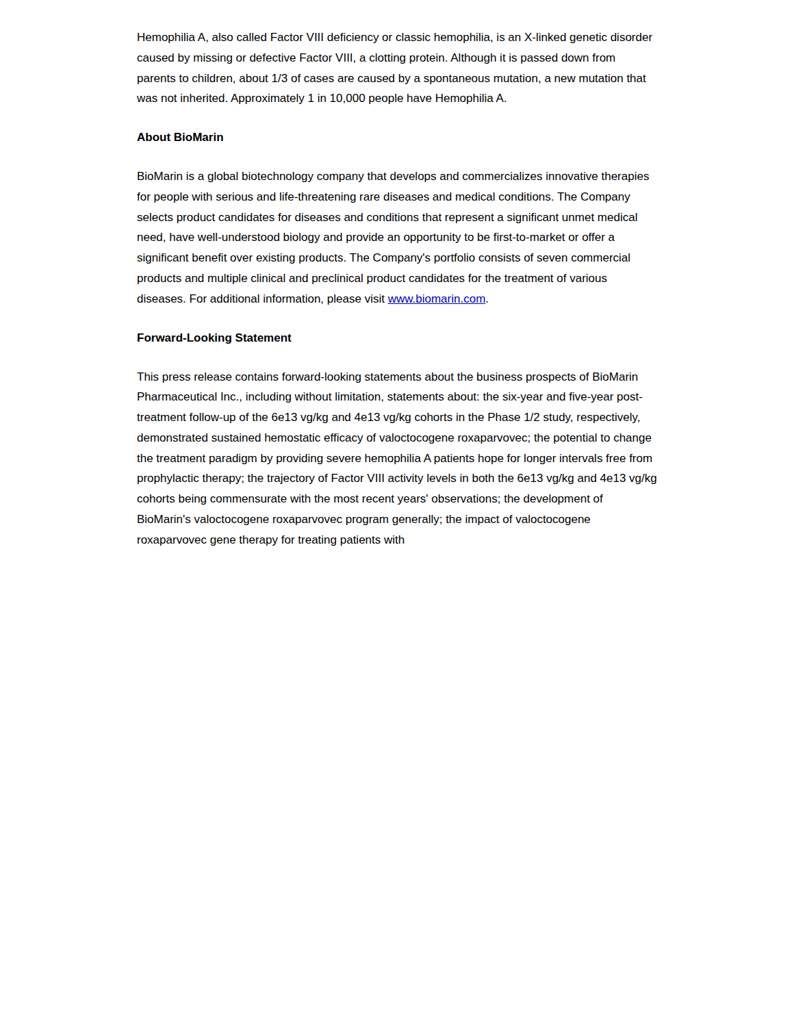Hemophilia A, also called Factor VIII deficiency or classic hemophilia, is an X-linked genetic disorder caused by missing or defective Factor VIII, a clotting protein. Although it is passed down from parents to children, about 1/3 of cases are caused by a spontaneous mutation, a new mutation that was not inherited. Approximately 1 in 10,000 people have Hemophilia A.
About BioMarin
BioMarin is a global biotechnology company that develops and commercializes innovative therapies for people with serious and life-threatening rare diseases and medical conditions. The Company selects product candidates for diseases and conditions that represent a significant unmet medical need, have well-understood biology and provide an opportunity to be first-to-market or offer a significant benefit over existing products. The Company's portfolio consists of seven commercial products and multiple clinical and preclinical product candidates for the treatment of various diseases. For additional information, please visit www.biomarin.com.
Forward-Looking Statement
This press release contains forward-looking statements about the business prospects of BioMarin Pharmaceutical Inc., including without limitation, statements about: the six-year and five-year post-treatment follow-up of the 6e13 vg/kg and 4e13 vg/kg cohorts in the Phase 1/2 study, respectively, demonstrated sustained hemostatic efficacy of valoctocogene roxaparvovec; the potential to change the treatment paradigm by providing severe hemophilia A patients hope for longer intervals free from prophylactic therapy; the trajectory of Factor VIII activity levels in both the 6e13 vg/kg and 4e13 vg/kg cohorts being commensurate with the most recent years' observations; the development of BioMarin's valoctocogene roxaparvovec program generally; the impact of valoctocogene roxaparvovec gene therapy for treating patients with